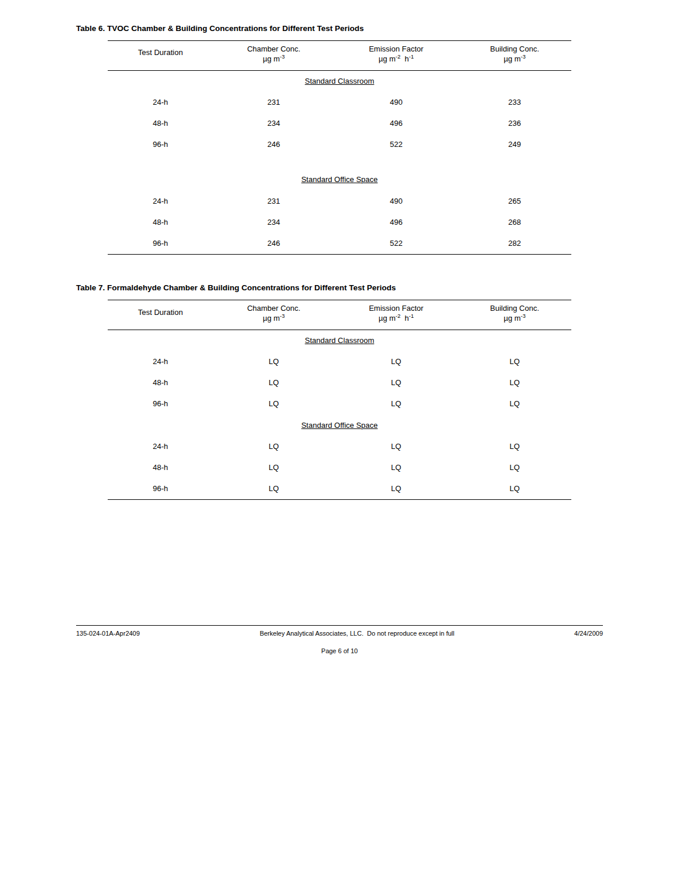Table 6. TVOC Chamber & Building Concentrations for Different Test Periods
| Test Duration | Chamber Conc. µg m -3 | Emission Factor µg m -2 h -1 | Building Conc. µg m -3 |
| --- | --- | --- | --- |
| Standard Classroom |
| 24-h | 231 | 490 | 233 |
| 48-h | 234 | 496 | 236 |
| 96-h | 246 | 522 | 249 |
| Standard Office Space |
| 24-h | 231 | 490 | 265 |
| 48-h | 234 | 496 | 268 |
| 96-h | 246 | 522 | 282 |
Table 7. Formaldehyde Chamber & Building Concentrations for Different Test Periods
| Test Duration | Chamber Conc. µg m -3 | Emission Factor µg m -2 h -1 | Building Conc. µg m -3 |
| --- | --- | --- | --- |
| Standard Classroom |
| 24-h | LQ | LQ | LQ |
| 48-h | LQ | LQ | LQ |
| 96-h | LQ | LQ | LQ |
| Standard Office Space |
| 24-h | LQ | LQ | LQ |
| 48-h | LQ | LQ | LQ |
| 96-h | LQ | LQ | LQ |
135-024-01A-Apr2409
Berkeley Analytical Associates, LLC. Do not reproduce except in full
4/24/2009
Page 6 of 10